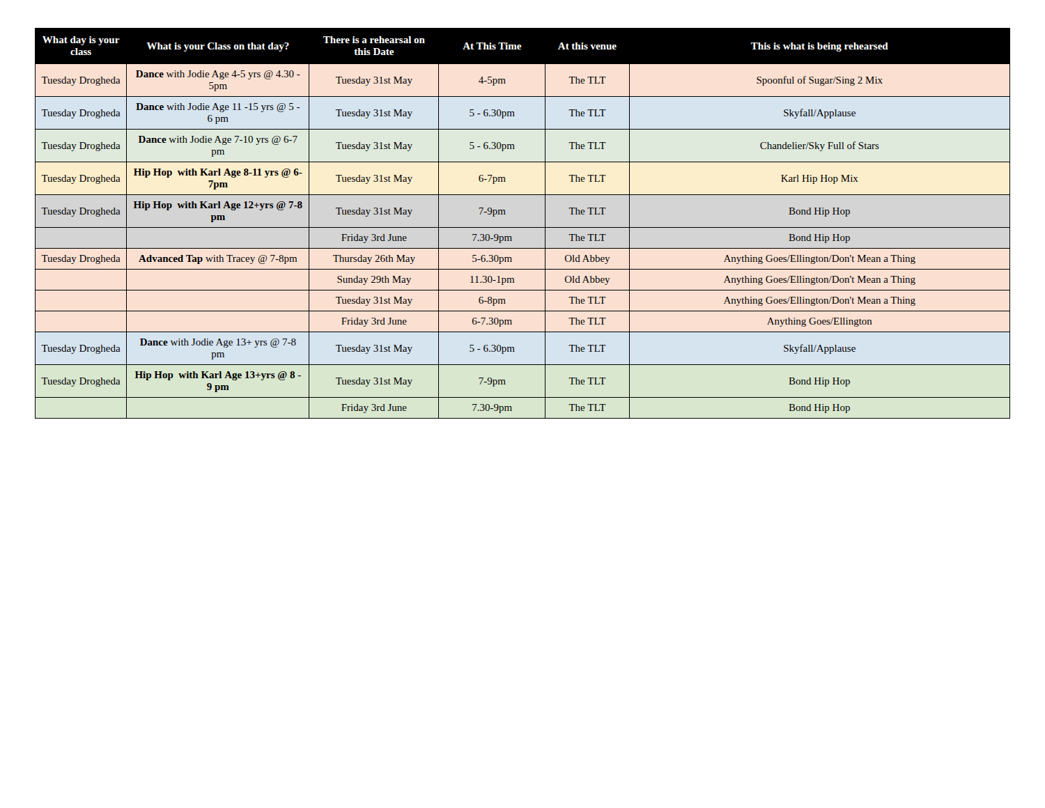| What day is your class | What is your Class on that day? | There is a rehearsal on this Date | At This Time | At this venue | This is what is being rehearsed |
| --- | --- | --- | --- | --- | --- |
| Tuesday Drogheda | Dance with Jodie Age 4-5 yrs @ 4.30 - 5pm | Tuesday 31st May | 4-5pm | The TLT | Spoonful of Sugar/Sing 2 Mix |
| Tuesday Drogheda | Dance with Jodie Age 11 -15 yrs @ 5 - 6 pm | Tuesday 31st May | 5 - 6.30pm | The TLT | Skyfall/Applause |
| Tuesday Drogheda | Dance with Jodie Age 7-10 yrs @ 6-7 pm | Tuesday 31st May | 5 - 6.30pm | The TLT | Chandelier/Sky Full of Stars |
| Tuesday Drogheda | Hip Hop with Karl Age 8-11 yrs @ 6-7pm | Tuesday 31st May | 6-7pm | The TLT | Karl Hip Hop Mix |
| Tuesday Drogheda | Hip Hop with Karl Age 12+yrs @ 7-8 pm | Tuesday 31st May | 7-9pm | The TLT | Bond Hip Hop |
| | | Friday 3rd June | 7.30-9pm | The TLT | Bond Hip Hop |
| Tuesday Drogheda | Advanced Tap with Tracey @ 7-8pm | Thursday 26th May | 5-6.30pm | Old Abbey | Anything Goes/Ellington/Don't Mean a Thing |
| | | Sunday 29th May | 11.30-1pm | Old Abbey | Anything Goes/Ellington/Don't Mean a Thing |
| | | Tuesday 31st May | 6-8pm | The TLT | Anything Goes/Ellington/Don't Mean a Thing |
| | | Friday 3rd June | 6-7.30pm | The TLT | Anything Goes/Ellington |
| Tuesday Drogheda | Dance with Jodie Age 13+ yrs @ 7-8 pm | Tuesday 31st May | 5 - 6.30pm | The TLT | Skyfall/Applause |
| Tuesday Drogheda | Hip Hop with Karl Age 13+yrs @ 8 - 9 pm | Tuesday 31st May | 7-9pm | The TLT | Bond Hip Hop |
| | | Friday 3rd June | 7.30-9pm | The TLT | Bond Hip Hop |